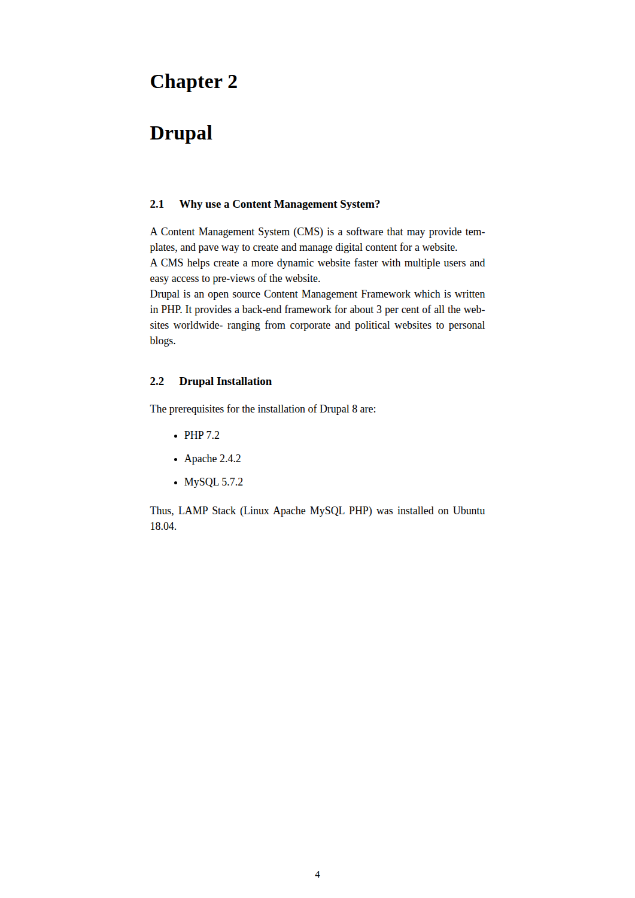Chapter 2
Drupal
2.1 Why use a Content Management System?
A Content Management System (CMS) is a software that may provide templates, and pave way to create and manage digital content for a website.
A CMS helps create a more dynamic website faster with multiple users and easy access to pre-views of the website.
Drupal is an open source Content Management Framework which is written in PHP. It provides a back-end framework for about 3 per cent of all the websites worldwide- ranging from corporate and political websites to personal blogs.
2.2 Drupal Installation
The prerequisites for the installation of Drupal 8 are:
PHP 7.2
Apache 2.4.2
MySQL 5.7.2
Thus, LAMP Stack (Linux Apache MySQL PHP) was installed on Ubuntu 18.04.
4